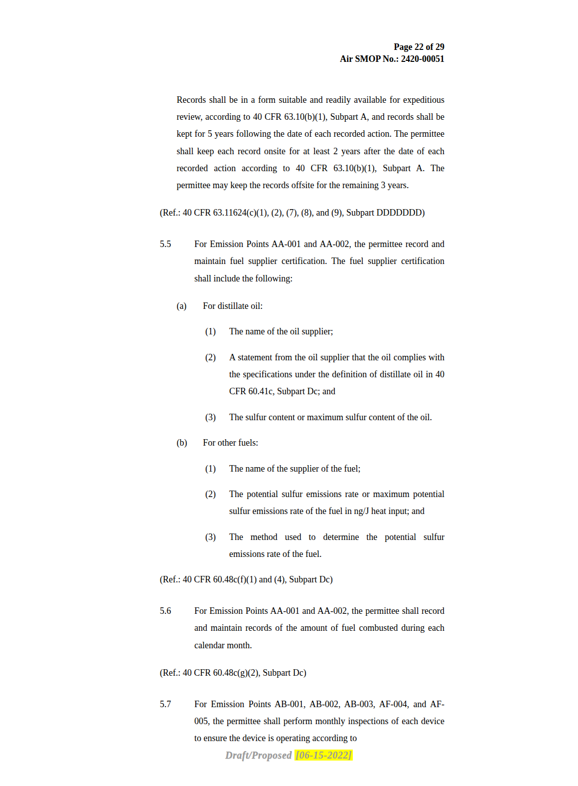Page 22 of 29
Air SMOP No.: 2420-00051
Records shall be in a form suitable and readily available for expeditious review, according to 40 CFR 63.10(b)(1), Subpart A, and records shall be kept for 5 years following the date of each recorded action. The permittee shall keep each record onsite for at least 2 years after the date of each recorded action according to 40 CFR 63.10(b)(1), Subpart A. The permittee may keep the records offsite for the remaining 3 years.
(Ref.: 40 CFR 63.11624(c)(1), (2), (7), (8), and (9), Subpart DDDDDDD)
5.5
For Emission Points AA-001 and AA-002, the permittee record and maintain fuel supplier certification. The fuel supplier certification shall include the following:
(a)
For distillate oil:
(1)
The name of the oil supplier;
(2)
A statement from the oil supplier that the oil complies with the specifications under the definition of distillate oil in 40 CFR 60.41c, Subpart Dc; and
(3)
The sulfur content or maximum sulfur content of the oil.
(b)
For other fuels:
(1)
The name of the supplier of the fuel;
(2)
The potential sulfur emissions rate or maximum potential sulfur emissions rate of the fuel in ng/J heat input; and
(3)
The method used to determine the potential sulfur emissions rate of the fuel.
(Ref.: 40 CFR 60.48c(f)(1) and (4), Subpart Dc)
5.6
For Emission Points AA-001 and AA-002, the permittee shall record and maintain records of the amount of fuel combusted during each calendar month.
(Ref.: 40 CFR 60.48c(g)(2), Subpart Dc)
5.7
For Emission Points AB-001, AB-002, AB-003, AF-004, and AF-005, the permittee shall perform monthly inspections of each device to ensure the device is operating according to
Draft/Proposed [06-15-2022]